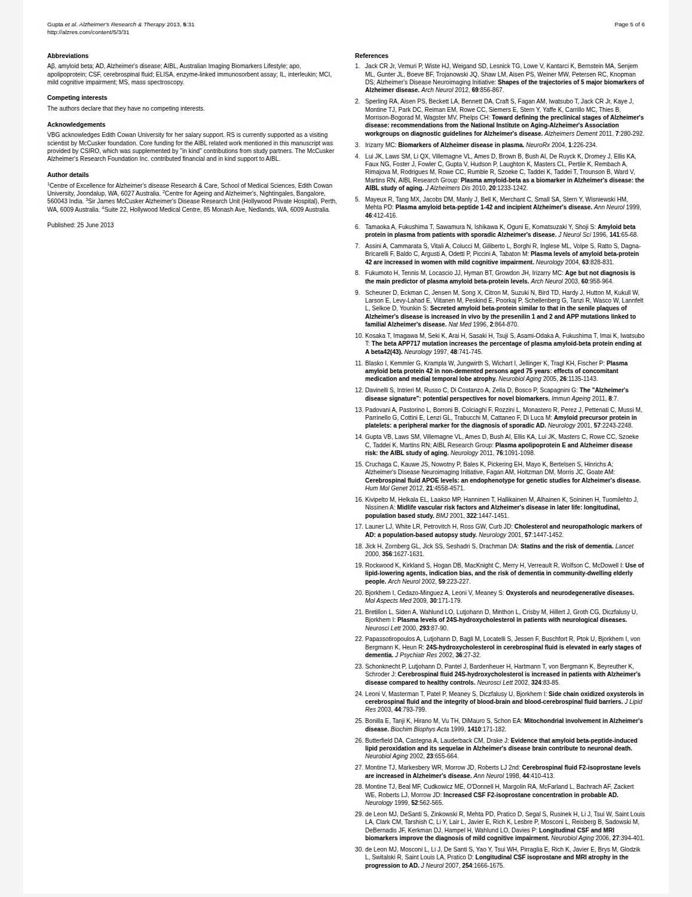Gupta et al. Alzheimer's Research & Therapy 2013, 5:31
http://alzres.com/content/5/3/31
Page 5 of 6
Abbreviations
Aβ, amyloid beta; AD, Alzheimer's disease; AIBL, Australian Imaging Biomarkers Lifestyle; apo, apolipoprotein; CSF, cerebrospinal fluid; ELISA, enzyme-linked immunosorbent assay; IL, interleukin; MCI, mild cognitive impairment; MS, mass spectroscopy.
Competing interests
The authors declare that they have no competing interests.
Acknowledgements
VBG acknowledges Edith Cowan University for her salary support. RS is currently supported as a visiting scientist by McCusker foundation. Core funding for the AIBL related work mentioned in this manuscript was provided by CSIRO, which was supplemented by "in kind" contributions from study partners. The McCusker Alzheimer's Research Foundation Inc. contributed financial and in kind support to AIBL.
Author details
1Centre of Excellence for Alzheimer's disease Research & Care, School of Medical Sciences, Edith Cowan University, Joondalup, WA, 6027 Australia. 2Centre for Ageing and Alzheimer's, Nightingales, Bangalore, 560043 India. 3Sir James McCusker Alzheimer's Disease Research Unit (Hollywood Private Hospital), Perth, WA, 6009 Australia. 4Suite 22, Hollywood Medical Centre, 85 Monash Ave, Nedlands, WA, 6009 Australia.
Published: 25 June 2013
References
Jack CR Jr, Vemuri P, Wiste HJ, Weigand SD, Lesnick TG, Lowe V, Kantarci K, Bernstein MA, Senjem ML, Gunter JL, Boeve BF, Trojanowski JQ, Shaw LM, Aisen PS, Weiner MW, Petersen RC, Knopman DS; Alzheimer's Disease Neuroimaging Initiative: Shapes of the trajectories of 5 major biomarkers of Alzheimer disease. Arch Neurol 2012, 69:856-867.
Sperling RA, Aisen PS, Beckett LA, Bennett DA, Craft S, Fagan AM, Iwatsubo T, Jack CR Jr, Kaye J, Montine TJ, Park DC, Reiman EM, Rowe CC, Siemers E, Stern Y, Yaffe K, Carrillo MC, Thies B, Morrison-Bogorad M, Wagster MV, Phelps CH: Toward defining the preclinical stages of Alzheimer's disease: recommendations from the National Institute on Aging-Alzheimer's Association workgroups on diagnostic guidelines for Alzheimer's disease. Alzheimers Dement 2011, 7:280-292.
Irizarry MC: Biomarkers of Alzheimer disease in plasma. NeuroRx 2004, 1:226-234.
Lui JK, Laws SM, Li QX, Villemagne VL, Ames D, Brown B, Bush AI, De Ruyck K, Dromey J, Ellis KA, Faux NG, Foster J, Fowler C, Gupta V, Hudson P, Laughton K, Masters CL, Pertile K, Rembach A, Rimajova M, Rodrigues M, Rowe CC, Rumble R, Szoeke C, Taddei K, Taddei T, Trounson B, Ward V, Martins RN, AIBL Research Group: Plasma amyloid-beta as a biomarker in Alzheimer's disease: the AIBL study of aging. J Alzheimers Dis 2010, 20:1233-1242.
Mayeux R, Tang MX, Jacobs DM, Manly J, Bell K, Merchant C, Small SA, Stern Y, Wisniewski HM, Mehta PD: Plasma amyloid beta-peptide 1-42 and incipient Alzheimer's disease. Ann Neurol 1999, 46:412-416.
Tamaoka A, Fukushima T, Sawamura N, Ishikawa K, Oguni E, Komatsuzaki Y, Shoji S: Amyloid beta protein in plasma from patients with sporadic Alzheimer's disease. J Neurol Sci 1996, 141:65-68.
Assini A, Cammarata S, Vitali A, Colucci M, Giliberto L, Borghi R, Inglese ML, Volpe S, Ratto S, Dagna-Bricarelli F, Baldo C, Argusti A, Odetti P, Piccini A, Tabaton M: Plasma levels of amyloid beta-protein 42 are increased in women with mild cognitive impairment. Neurology 2004, 63:828-831.
Fukumoto H, Tennis M, Locascio JJ, Hyman BT, Growdon JH, Irizarry MC: Age but not diagnosis is the main predictor of plasma amyloid beta-protein levels. Arch Neurol 2003, 60:958-964.
Scheuner D, Eckman C, Jensen M, Song X, Citron M, Suzuki N, Bird TD, Hardy J, Hutton M, Kukull W, Larson E, Levy-Lahad E, Viitanen M, Peskind E, Poorkaj P, Schellenberg G, Tanzi R, Wasco W, Lannfelt L, Selkoe D, Younkin S: Secreted amyloid beta-protein similar to that in the senile plaques of Alzheimer's disease is increased in vivo by the presenilin 1 and 2 and APP mutations linked to familial Alzheimer's disease. Nat Med 1996, 2:864-870.
Kosaka T, Imagawa M, Seki K, Arai H, Sasaki H, Tsuji S, Asami-Odaka A, Fukushima T, Imai K, Iwatsubo T: The beta APP717 mutation increases the percentage of plasma amyloid-beta protein ending at A beta42(43). Neurology 1997, 48:741-745.
Blasko I, Kemmler G, Krampla W, Jungwirth S, Wichart I, Jellinger K, Tragl KH, Fischer P: Plasma amyloid beta protein 42 in non-demented persons aged 75 years: effects of concomitant medication and medial temporal lobe atrophy. Neurobiol Aging 2005, 26:1135-1143.
Davinelli S, Intrieri M, Russo C, Di Costanzo A, Zella D, Bosco P, Scapagnini G: The "Alzheimer's disease signature": potential perspectives for novel biomarkers. Immun Ageing 2011, 8:7.
Padovani A, Pastorino L, Borroni B, Colciaghi F, Rozzini L, Monastero R, Perez J, Pettenati C, Mussi M, Parrinello G, Cottini E, Lenzi GL, Trabucchi M, Cattaneo F, Di Luca M: Amyloid precursor protein in platelets: a peripheral marker for the diagnosis of sporadic AD. Neurology 2001, 57:2243-2248.
Gupta VB, Laws SM, Villemagne VL, Ames D, Bush AI, Ellis KA, Lui JK, Masters C, Rowe CC, Szoeke C, Taddei K, Martins RN; AIBL Research Group: Plasma apolipoprotein E and Alzheimer disease risk: the AIBL study of aging. Neurology 2011, 76:1091-1098.
Cruchaga C, Kauwe JS, Nowotny P, Bales K, Pickering EH, Mayo K, Bertelsen S, Hinrichs A; Alzheimer's Disease Neuroimaging Initiative, Fagan AM, Holtzman DM, Morris JC, Goate AM: Cerebrospinal fluid APOE levels: an endophenotype for genetic studies for Alzheimer's disease. Hum Mol Genet 2012, 21:4558-4571.
Kivipelto M, Helkala EL, Laakso MP, Hanninen T, Hallikainen M, Alhainen K, Soininen H, Tuomilehto J, Nissinen A: Midlife vascular risk factors and Alzheimer's disease in later life: longitudinal, population based study. BMJ 2001, 322:1447-1451.
Launer LJ, White LR, Petrovitch H, Ross GW, Curb JD: Cholesterol and neuropathologic markers of AD: a population-based autopsy study. Neurology 2001, 57:1447-1452.
Jick H, Zornberg GL, Jick SS, Seshadri S, Drachman DA: Statins and the risk of dementia. Lancet 2000, 356:1627-1631.
Rockwood K, Kirkland S, Hogan DB, MacKnight C, Merry H, Verreault R, Wolfson C, McDowell I: Use of lipid-lowering agents, indication bias, and the risk of dementia in community-dwelling elderly people. Arch Neurol 2002, 59:223-227.
Bjorkhem I, Cedazo-Minguez A, Leoni V, Meaney S: Oxysterols and neurodegenerative diseases. Mol Aspects Med 2009, 30:171-179.
Bretillon L, Siden A, Wahlund LO, Lutjohann D, Minthon L, Crisby M, Hillert J, Groth CG, Diczfalusy U, Bjorkhem I: Plasma levels of 24S-hydroxycholesterol in patients with neurological diseases. Neurosci Lett 2000, 293:87-90.
Papassotiropoulos A, Lutjohann D, Bagli M, Locatelli S, Jessen F, Buschfort R, Ptok U, Bjorkhem I, von Bergmann K, Heun R: 24S-hydroxycholesterol in cerebrospinal fluid is elevated in early stages of dementia. J Psychiatr Res 2002, 36:27-32.
Schonknecht P, Lutjohann D, Pantel J, Bardenheuer H, Hartmann T, von Bergmann K, Beyreuther K, Schroder J: Cerebrospinal fluid 24S-hydroxycholesterol is increased in patients with Alzheimer's disease compared to healthy controls. Neurosci Lett 2002, 324:83-85.
Leoni V, Masterman T, Patel P, Meaney S, Diczfalusy U, Bjorkhem I: Side chain oxidized oxysterols in cerebrospinal fluid and the integrity of blood-brain and blood-cerebrospinal fluid barriers. J Lipid Res 2003, 44:793-799.
Bonilla E, Tanji K, Hirano M, Vu TH, DiMauro S, Schon EA: Mitochondrial involvement in Alzheimer's disease. Biochim Biophys Acta 1999, 1410:171-182.
Butterfield DA, Castegna A, Lauderback CM, Drake J: Evidence that amyloid beta-peptide-induced lipid peroxidation and its sequelae in Alzheimer's disease brain contribute to neuronal death. Neurobiol Aging 2002, 23:655-664.
Montine TJ, Markesbery WR, Morrow JD, Roberts LJ 2nd: Cerebrospinal fluid F2-isoprostane levels are increased in Alzheimer's disease. Ann Neurol 1998, 44:410-413.
Montine TJ, Beal MF, Cudkowicz ME, O'Donnell H, Margolin RA, McFarland L, Bachrach AF, Zackert WE, Roberts LJ, Morrow JD: Increased CSF F2-isoprostane concentration in probable AD. Neurology 1999, 52:562-565.
de Leon MJ, DeSanti S, Zinkowski R, Mehta PD, Pratico D, Segal S, Rusinek H, Li J, Tsui W, Saint Louis LA, Clark CM, Tarshish C, Li Y, Lair L, Javier E, Rich K, Lesbre P, Mosconi L, Reisberg B, Sadowski M, DeBernadis JF, Kerkman DJ, Hampel H, Wahlund LO, Davies P: Longitudinal CSF and MRI biomarkers improve the diagnosis of mild cognitive impairment. Neurobiol Aging 2006, 27:394-401.
de Leon MJ, Mosconi L, Li J, De Santi S, Yao Y, Tsui WH, Pirraglia E, Rich K, Javier E, Brys M, Glodzik L, Switalski R, Saint Louis LA, Pratico D: Longitudinal CSF isoprostane and MRI atrophy in the progression to AD. J Neurol 2007, 254:1666-1675.